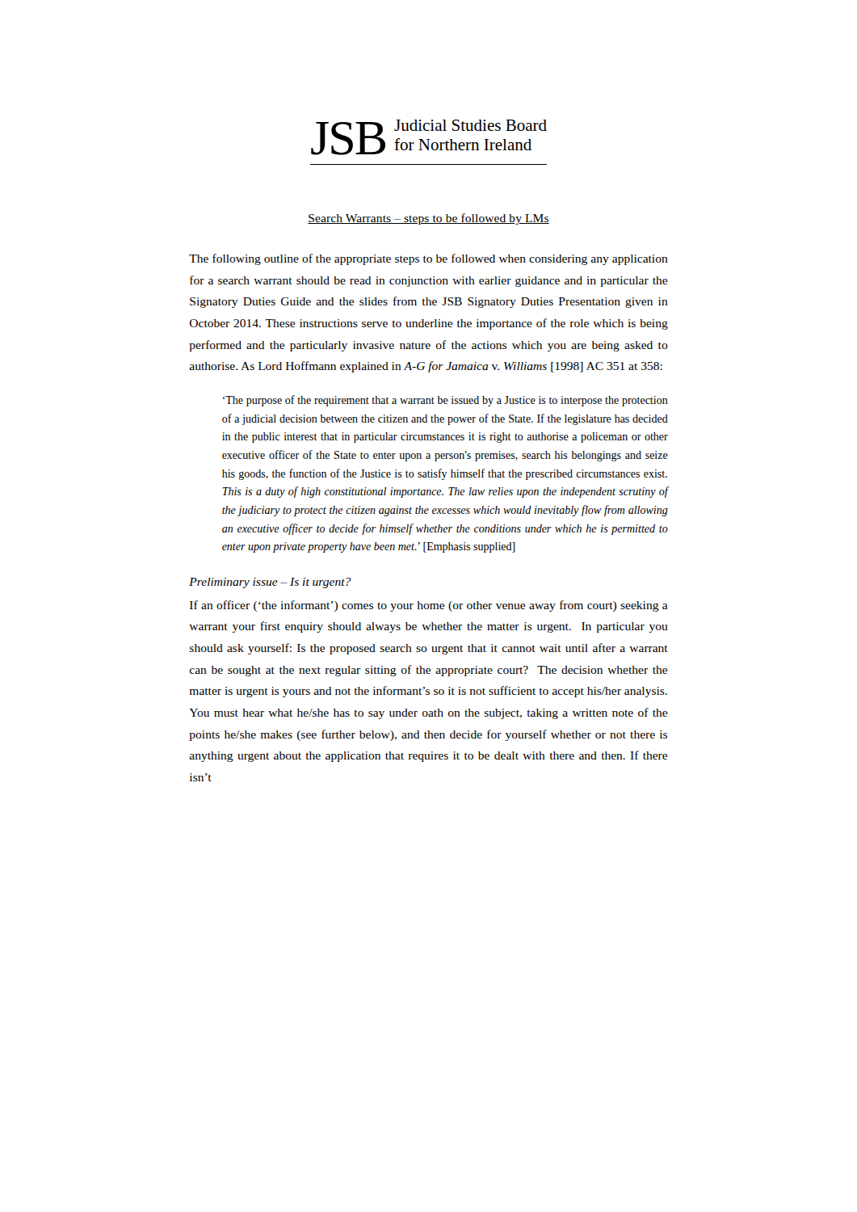JSB Judicial Studies Board
for Northern Ireland
Search Warrants – steps to be followed by LMs
The following outline of the appropriate steps to be followed when considering any application for a search warrant should be read in conjunction with earlier guidance and in particular the Signatory Duties Guide and the slides from the JSB Signatory Duties Presentation given in October 2014. These instructions serve to underline the importance of the role which is being performed and the particularly invasive nature of the actions which you are being asked to authorise. As Lord Hoffmann explained in A-G for Jamaica v. Williams [1998] AC 351 at 358:
‘The purpose of the requirement that a warrant be issued by a Justice is to interpose the protection of a judicial decision between the citizen and the power of the State. If the legislature has decided in the public interest that in particular circumstances it is right to authorise a policeman or other executive officer of the State to enter upon a person's premises, search his belongings and seize his goods, the function of the Justice is to satisfy himself that the prescribed circumstances exist. This is a duty of high constitutional importance. The law relies upon the independent scrutiny of the judiciary to protect the citizen against the excesses which would inevitably flow from allowing an executive officer to decide for himself whether the conditions under which he is permitted to enter upon private property have been met.’ [Emphasis supplied]
Preliminary issue – Is it urgent?
If an officer (‘the informant’) comes to your home (or other venue away from court) seeking a warrant your first enquiry should always be whether the matter is urgent. In particular you should ask yourself: Is the proposed search so urgent that it cannot wait until after a warrant can be sought at the next regular sitting of the appropriate court? The decision whether the matter is urgent is yours and not the informant’s so it is not sufficient to accept his/her analysis. You must hear what he/she has to say under oath on the subject, taking a written note of the points he/she makes (see further below), and then decide for yourself whether or not there is anything urgent about the application that requires it to be dealt with there and then. If there isn’t